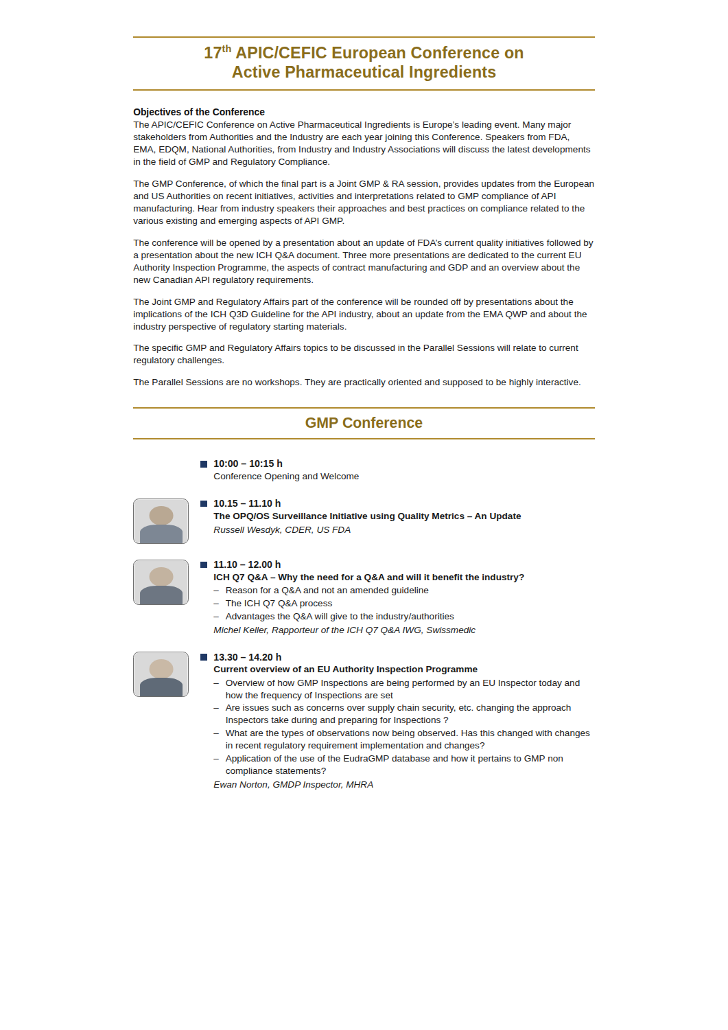17th APIC/CEFIC European Conference on
Active Pharmaceutical Ingredients
Objectives of the Conference
The APIC/CEFIC Conference on Active Pharmaceutical Ingredients is Europe’s leading event. Many major stakeholders from Authorities and the Industry are each year joining this Conference. Speakers from FDA, EMA, EDQM, National Authorities, from Industry and Industry Associations will discuss the latest developments in the field of GMP and Regulatory Compliance.
The GMP Conference, of which the final part is a Joint GMP & RA session, provides updates from the European and US Authorities on recent initiatives, activities and interpretations related to GMP compliance of API manufacturing. Hear from industry speakers their approaches and best practices on compliance related to the various existing and emerging aspects of API GMP.
The conference will be opened by a presentation about an update of FDA’s current quality initiatives followed by a presentation about the new ICH Q&A document. Three more presentations are dedicated to the current EU Authority Inspection Programme, the aspects of contract manufacturing and GDP and an overview about the new Canadian API regulatory requirements.
The Joint GMP and Regulatory Affairs part of the conference will be rounded off by presentations about the implications of the ICH Q3D Guideline for the API industry, about an update from the EMA QWP and about the industry perspective of regulatory starting materials.
The specific GMP and Regulatory Affairs topics to be discussed in the Parallel Sessions will relate to current regulatory challenges.
The Parallel Sessions are no workshops. They are practically oriented and supposed to be highly interactive.
GMP Conference
10:00 – 10:15 h
Conference Opening and Welcome
10.15 – 11.10 h
The OPQ/OS Surveillance Initiative using Quality Metrics – An Update
Russell Wesdyk, CDER, US FDA
11.10 – 12.00 h
ICH Q7 Q&A – Why the need for a Q&A and will it benefit the industry?
Reason for a Q&A and not an amended guideline
The ICH Q7 Q&A process
Advantages the Q&A will give to the industry/authorities
Michel Keller, Rapporteur of the ICH Q7 Q&A IWG, Swissmedic
13.30 – 14.20 h
Current overview of an EU Authority Inspection Programme
Overview of how GMP Inspections are being performed by an EU Inspector today and how the frequency of Inspections are set
Are issues such as concerns over supply chain security, etc. changing the approach Inspectors take during and preparing for Inspections ?
What are the types of observations now being observed. Has this changed with changes in recent regulatory requirement implementation and changes?
Application of the use of the EudraGMP database and how it pertains to GMP non compliance statements?
Ewan Norton, GMDP Inspector, MHRA